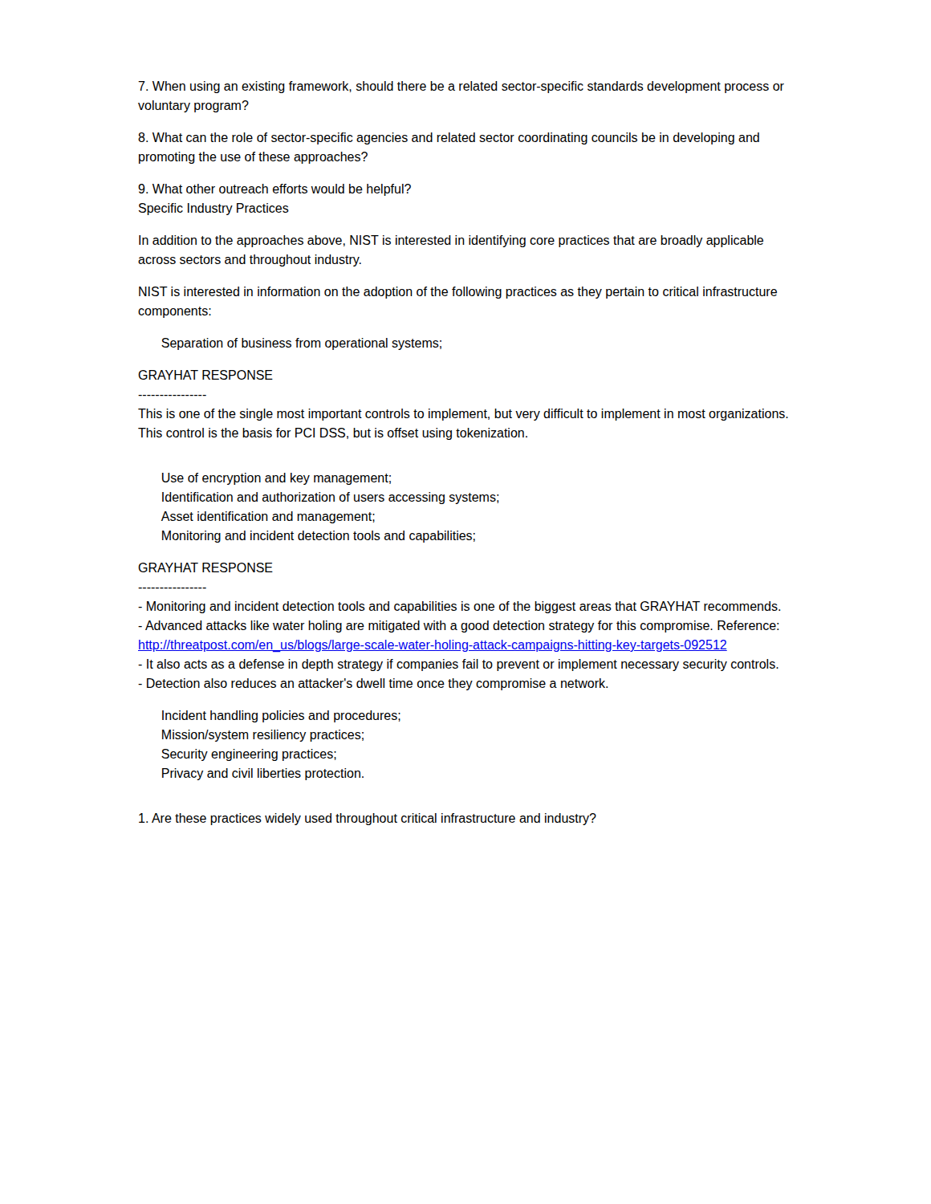7. When using an existing framework, should there be a related sector-specific standards development process or voluntary program?
8. What can the role of sector-specific agencies and related sector coordinating councils be in developing and promoting the use of these approaches?
9. What other outreach efforts would be helpful?
Specific Industry Practices
In addition to the approaches above, NIST is interested in identifying core practices that are broadly applicable across sectors and throughout industry.
NIST is interested in information on the adoption of the following practices as they pertain to critical infrastructure components:
Separation of business from operational systems;
GRAYHAT RESPONSE
----------------
This is one of the single most important controls to implement, but very difficult to implement in most organizations.
This control is the basis for PCI DSS, but is offset using tokenization.
Use of encryption and key management;
Identification and authorization of users accessing systems;
Asset identification and management;
Monitoring and incident detection tools and capabilities;
GRAYHAT RESPONSE
----------------
- Monitoring and incident detection tools and capabilities is one of the biggest areas that GRAYHAT recommends.
- Advanced attacks like water holing are mitigated with a good detection strategy for this compromise. Reference:
http://threatpost.com/en_us/blogs/large-scale-water-holing-attack-campaigns-hitting-key-targets-092512
- It also acts as a defense in depth strategy if companies fail to prevent or implement necessary security controls.
- Detection also reduces an attacker's dwell time once they compromise a network.
Incident handling policies and procedures;
Mission/system resiliency practices;
Security engineering practices;
Privacy and civil liberties protection.
1. Are these practices widely used throughout critical infrastructure and industry?